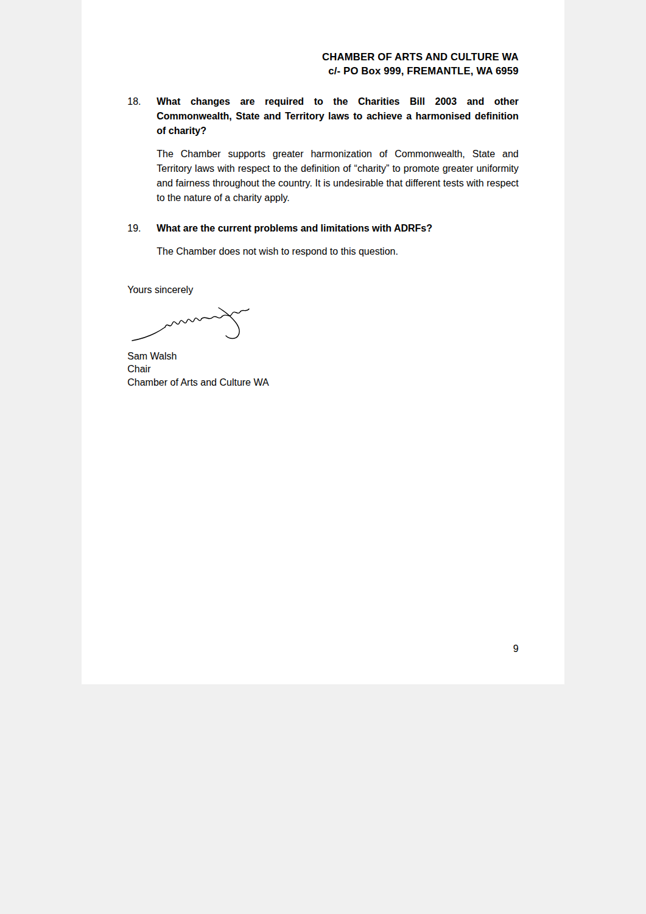CHAMBER OF ARTS AND CULTURE WA
c/- PO Box 999, FREMANTLE, WA 6959
18.
What changes are required to the Charities Bill 2003 and other Commonwealth, State and Territory laws to achieve a harmonised definition of charity?
The Chamber supports greater harmonization of Commonwealth, State and Territory laws with respect to the definition of “charity” to promote greater uniformity and fairness throughout the country. It is undesirable that different tests with respect to the nature of a charity apply.
19.
What are the current problems and limitations with ADRFs?
The Chamber does not wish to respond to this question.
Yours sincerely
Sam Walsh
Chair
Chamber of Arts and Culture WA
9